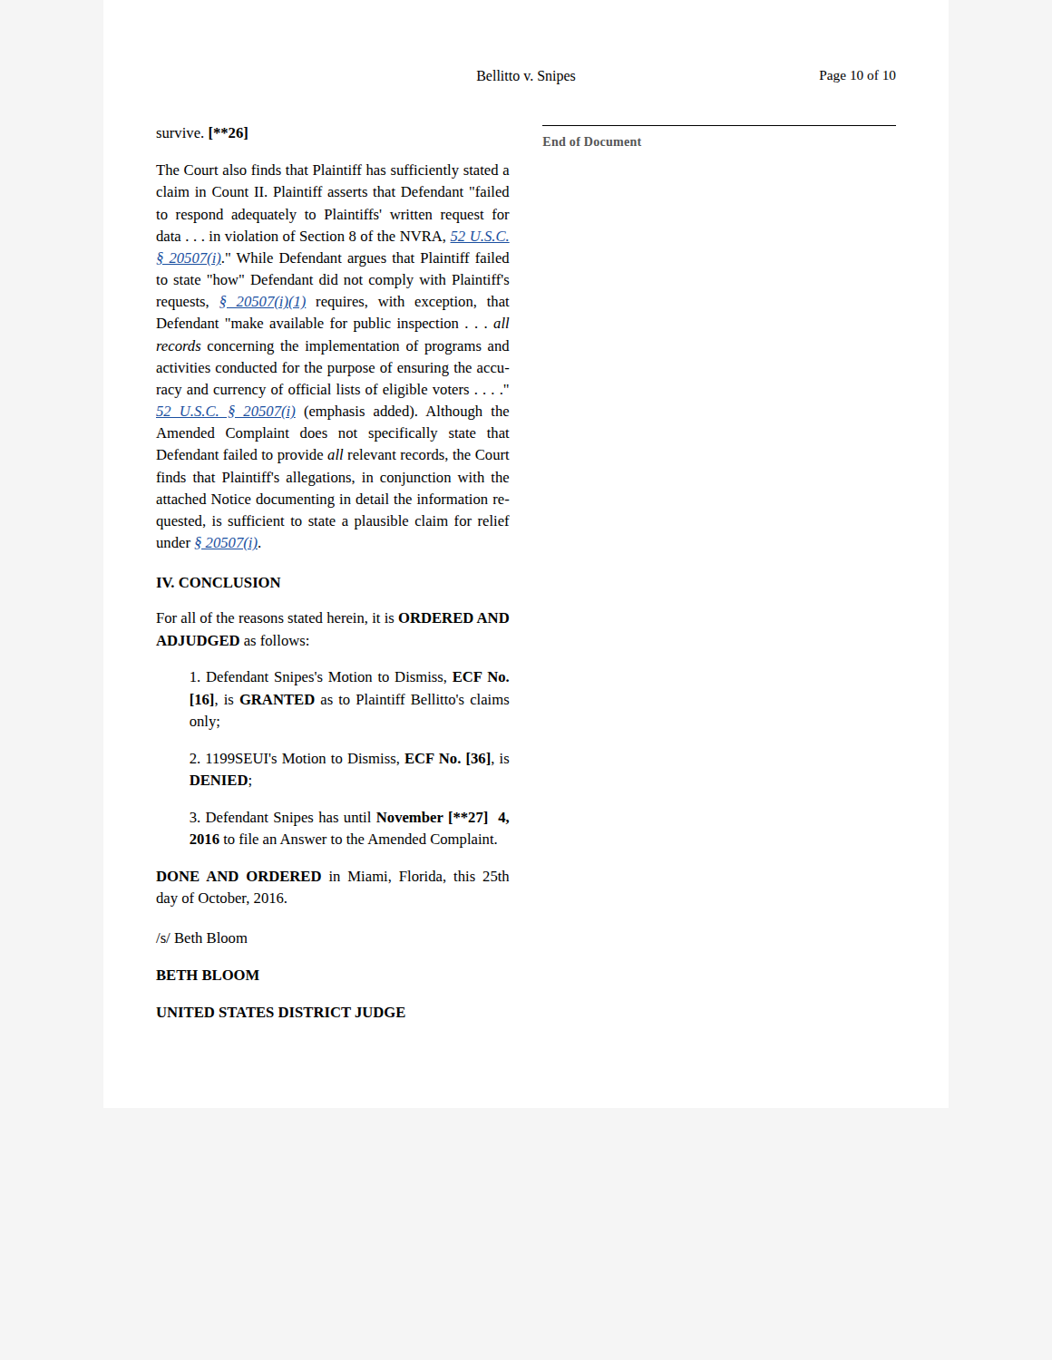Page 10 of 10
Bellitto v. Snipes
survive. [**26]
The Court also finds that Plaintiff has sufficiently stated a claim in Count II. Plaintiff asserts that Defendant "failed to respond adequately to Plaintiffs' written request for data . . . in violation of Section 8 of the NVRA, 52 U.S.C. § 20507(i)." While Defendant argues that Plaintiff failed to state "how" Defendant did not comply with Plaintiff's requests, § 20507(i)(1) requires, with exception, that Defendant "make available for public inspection . . . all records concerning the implementation of programs and activities conducted for the purpose of ensuring the accuracy and currency of official lists of eligible voters . . . ." 52 U.S.C. § 20507(i) (emphasis added). Although the Amended Complaint does not specifically state that Defendant failed to provide all relevant records, the Court finds that Plaintiff's allegations, in conjunction with the attached Notice documenting in detail the information requested, is sufficient to state a plausible claim for relief under § 20507(i).
IV. CONCLUSION
For all of the reasons stated herein, it is ORDERED AND ADJUDGED as follows:
1. Defendant Snipes's Motion to Dismiss, ECF No. [16], is GRANTED as to Plaintiff Bellitto's claims only;
2. 1199SEUI's Motion to Dismiss, ECF No. [36], is DENIED;
3. Defendant Snipes has until November [**27] 4, 2016 to file an Answer to the Amended Complaint.
DONE AND ORDERED in Miami, Florida, this 25th day of October, 2016.
/s/ Beth Bloom
BETH BLOOM
UNITED STATES DISTRICT JUDGE
End of Document